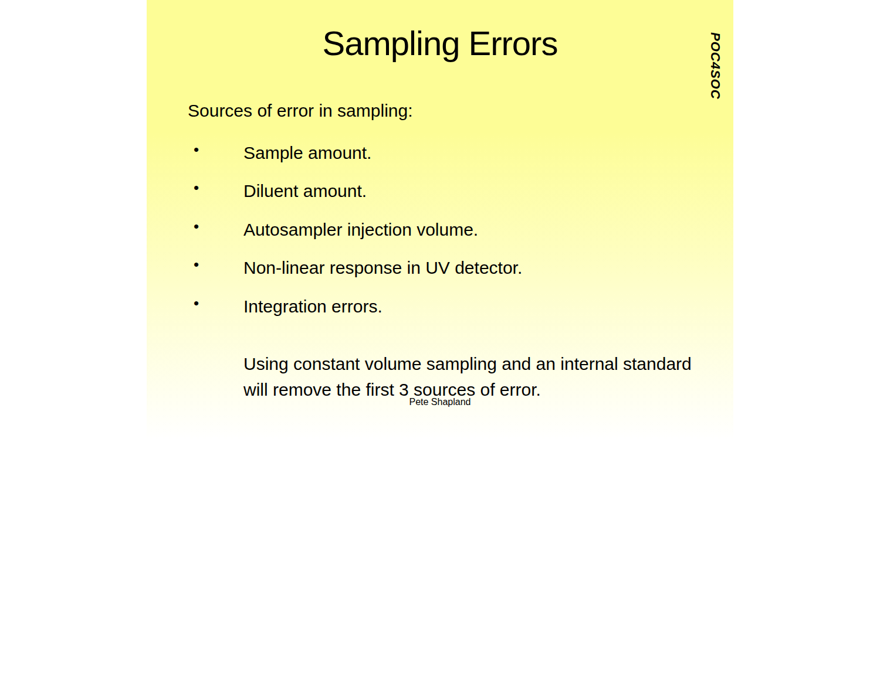Sampling Errors
POC4SOC
Sources of error in sampling:
Sample amount.
Diluent amount.
Autosampler injection volume.
Non-linear response in UV detector.
Integration errors.
Using constant volume sampling and an internal standard will remove the first 3 sources of error.
Pete Shapland